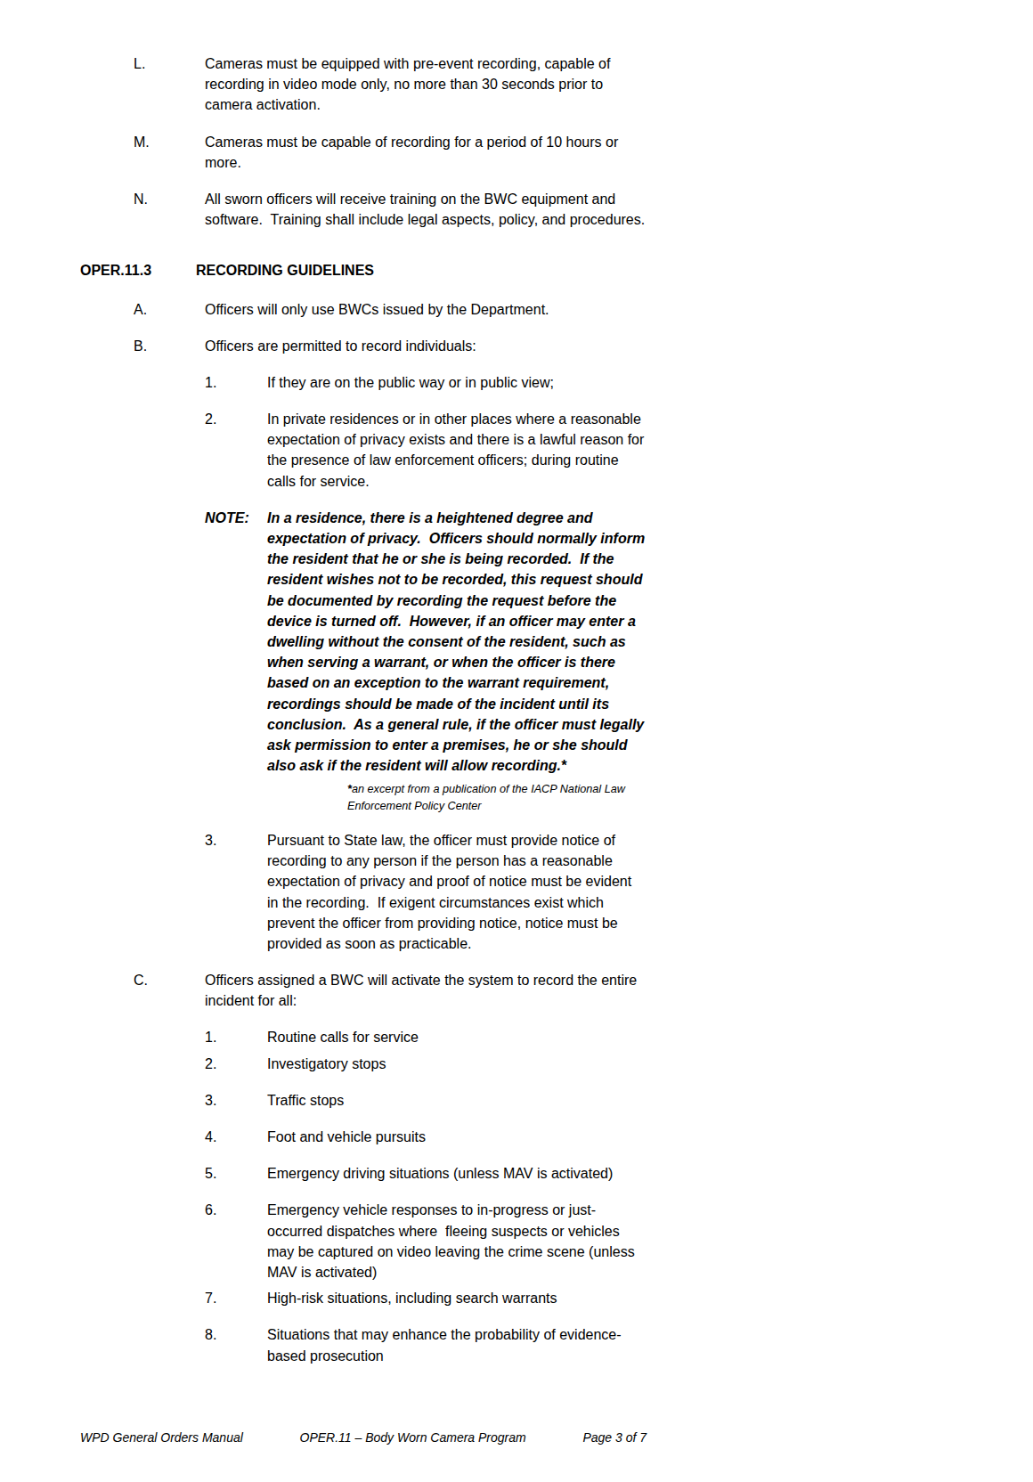L.
Cameras must be equipped with pre-event recording, capable of recording in video mode only, no more than 30 seconds prior to camera activation.
M.
Cameras must be capable of recording for a period of 10 hours or more.
N.
All sworn officers will receive training on the BWC equipment and software. Training shall include legal aspects, policy, and procedures.
OPER.11.3
RECORDING GUIDELINES
A.
Officers will only use BWCs issued by the Department.
B.
Officers are permitted to record individuals:
1.
If they are on the public way or in public view;
2.
In private residences or in other places where a reasonable expectation of privacy exists and there is a lawful reason for the presence of law enforcement officers; during routine calls for service.
NOTE:
In a residence, there is a heightened degree and expectation of privacy. Officers should normally inform the resident that he or she is being recorded. If the resident wishes not to be recorded, this request should be documented by recording the request before the device is turned off. However, if an officer may enter a dwelling without the consent of the resident, such as when serving a warrant, or when the officer is there based on an exception to the warrant requirement, recordings should be made of the incident until its conclusion. As a general rule, if the officer must legally ask permission to enter a premises, he or she should also ask if the resident will allow recording.*
*an excerpt from a publication of the IACP National Law Enforcement Policy Center
3.
Pursuant to State law, the officer must provide notice of recording to any person if the person has a reasonable expectation of privacy and proof of notice must be evident in the recording. If exigent circumstances exist which prevent the officer from providing notice, notice must be provided as soon as practicable.
C.
Officers assigned a BWC will activate the system to record the entire incident for all:
1.
Routine calls for service
2.
Investigatory stops
3.
Traffic stops
4.
Foot and vehicle pursuits
5.
Emergency driving situations (unless MAV is activated)
6.
Emergency vehicle responses to in-progress or just-occurred dispatches where fleeing suspects or vehicles may be captured on video leaving the crime scene (unless MAV is activated)
7.
High-risk situations, including search warrants
8.
Situations that may enhance the probability of evidence-based prosecution
WPD General Orders Manual
OPER.11 – Body Worn Camera Program
Page 3 of 7